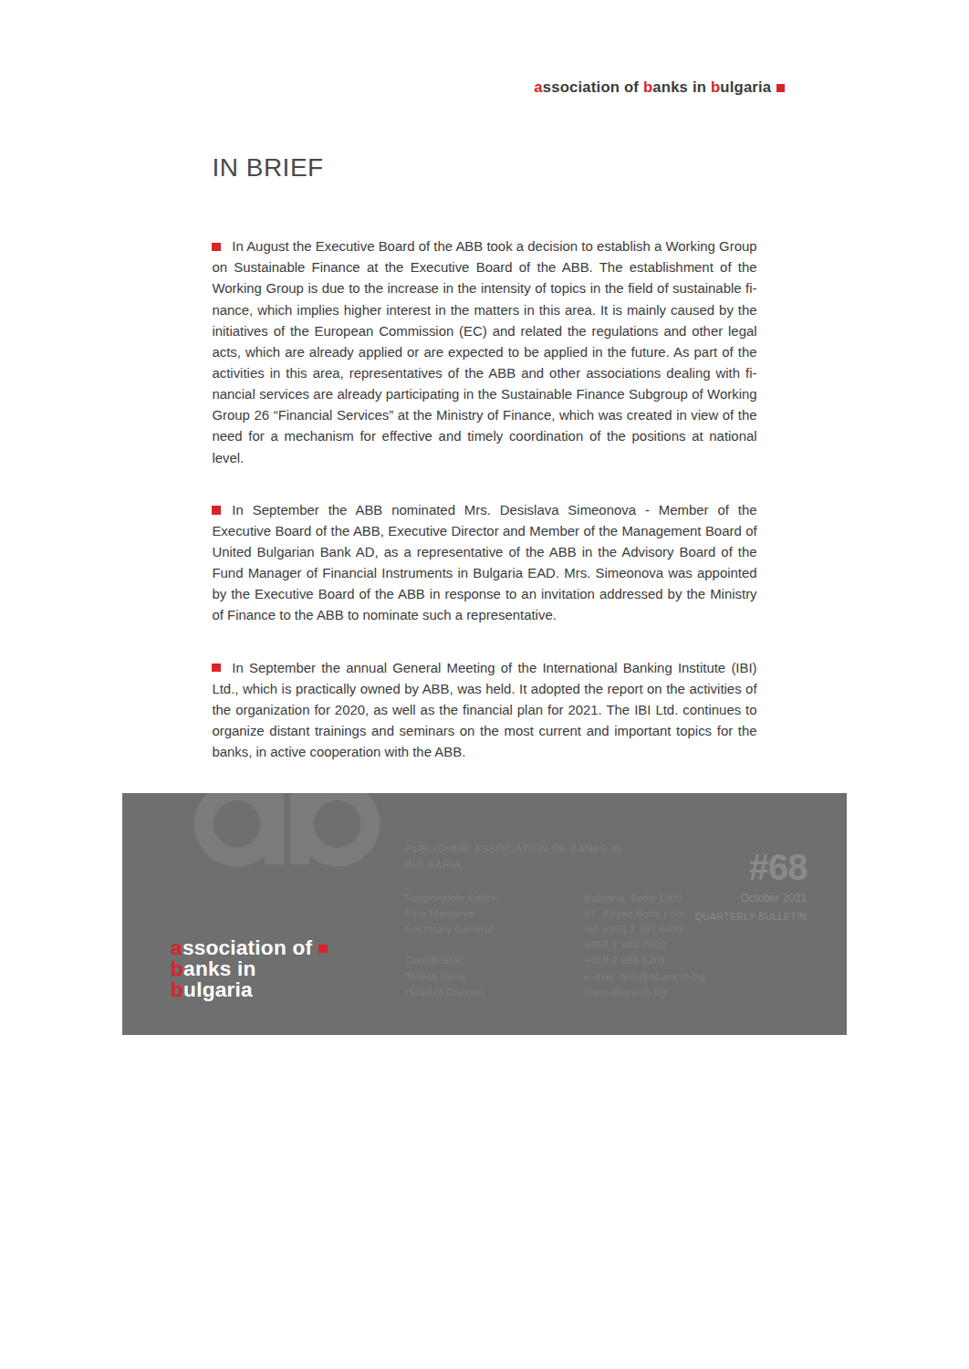association of banks in bulgaria
IN BRIEF
In August the Executive Board of the ABB took a decision to establish a Working Group on Sustainable Finance at the Executive Board of the ABB. The establishment of the Working Group is due to the increase in the intensity of topics in the field of sustainable finance, which implies higher interest in the matters in this area. It is mainly caused by the initiatives of the European Commission (EC) and related the regulations and other legal acts, which are already applied or are expected to be applied in the future. As part of the activities in this area, representatives of the ABB and other associations dealing with financial services are already participating in the Sustainable Finance Subgroup of Working Group 26 “Financial Services” at the Ministry of Finance, which was created in view of the need for a mechanism for effective and timely coordination of the positions at national level.
In September the ABB nominated Mrs. Desislava Simeonova - Member of the Executive Board of the ABB, Executive Director and Member of the Management Board of United Bulgarian Bank AD, as a representative of the ABB in the Advisory Board of the Fund Manager of Financial Instruments in Bulgaria EAD. Mrs. Simeonova was appointed by the Executive Board of the ABB in response to an invitation addressed by the Ministry of Finance to the ABB to nominate such a representative.
In September the annual General Meeting of the International Banking Institute (IBI) Ltd., which is practically owned by ABB, was held. It adopted the report on the activities of the organization for 2020, as well as the financial plan for 2021. The IBI Ltd. continues to organize distant trainings and seminars on the most current and important topics for the banks, in active cooperation with the ABB.
association of
banks in
bulgaria
PUBLISHER: ASSOCIATION OF BANKS IN BULGARIA
Responsible Editor:
Irina Martseva
Secretary General
Coordinator:
Tsveta Ilieva
Head of Division
Bulgaria, Sofia 1000
97, Knyaz Boris I Str.
tel: +359 2 981 6493
+359 2 980 7669
+359 2 986 5201
e-mail: abb@abanksb.bg
www.abanksb.bg
#68
October 2021
QUARTERLY BULLETIN